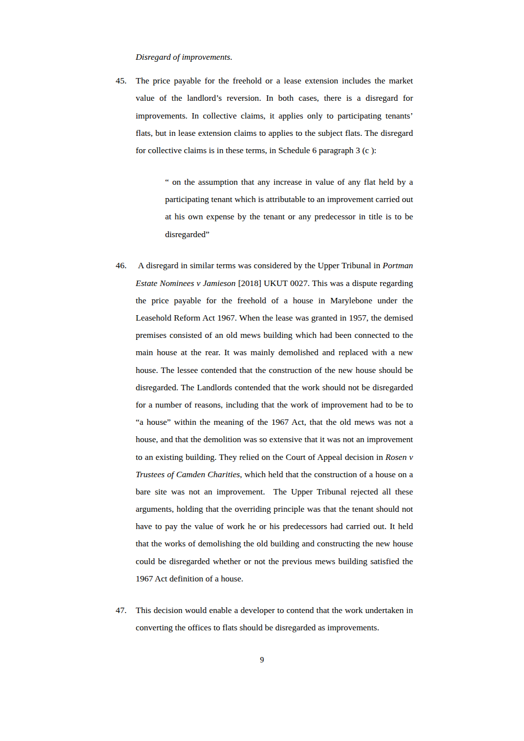Disregard of improvements.
45. The price payable for the freehold or a lease extension includes the market value of the landlord’s reversion. In both cases, there is a disregard for improvements. In collective claims, it applies only to participating tenants’ flats, but in lease extension claims to applies to the subject flats. The disregard for collective claims is in these terms, in Schedule 6 paragraph 3 (c ):
“ on the assumption that any increase in value of any flat held by a participating tenant which is attributable to an improvement carried out at his own expense by the tenant or any predecessor in title is to be disregarded”
46. A disregard in similar terms was considered by the Upper Tribunal in Portman Estate Nominees v Jamieson [2018] UKUT 0027. This was a dispute regarding the price payable for the freehold of a house in Marylebone under the Leasehold Reform Act 1967. When the lease was granted in 1957, the demised premises consisted of an old mews building which had been connected to the main house at the rear. It was mainly demolished and replaced with a new house. The lessee contended that the construction of the new house should be disregarded. The Landlords contended that the work should not be disregarded for a number of reasons, including that the work of improvement had to be to “a house” within the meaning of the 1967 Act, that the old mews was not a house, and that the demolition was so extensive that it was not an improvement to an existing building. They relied on the Court of Appeal decision in Rosen v Trustees of Camden Charities, which held that the construction of a house on a bare site was not an improvement. The Upper Tribunal rejected all these arguments, holding that the overriding principle was that the tenant should not have to pay the value of work he or his predecessors had carried out. It held that the works of demolishing the old building and constructing the new house could be disregarded whether or not the previous mews building satisfied the 1967 Act definition of a house.
47. This decision would enable a developer to contend that the work undertaken in converting the offices to flats should be disregarded as improvements.
9